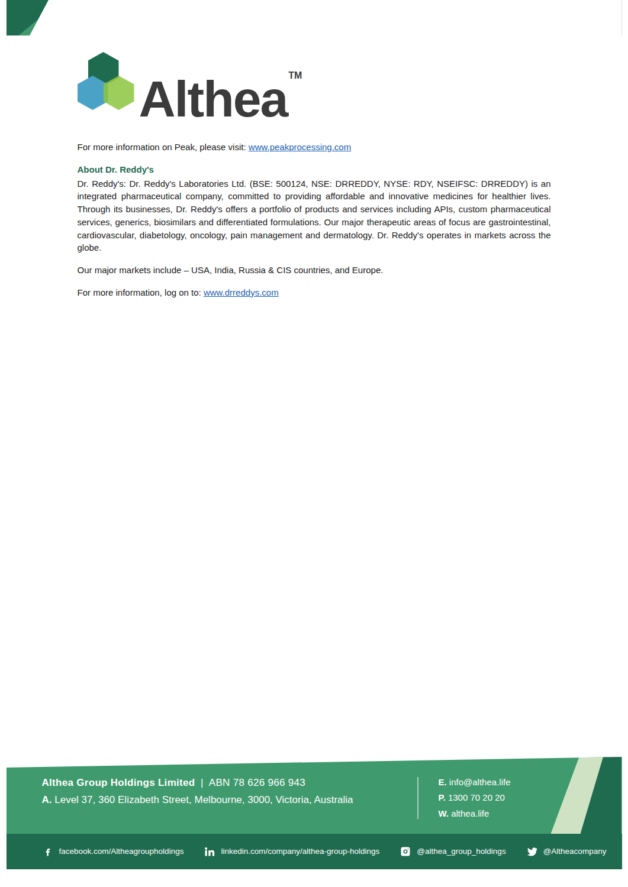AltheaTM
For more information on Peak, please visit: www.peakprocessing.com
About Dr. Reddy's
Dr. Reddy's: Dr. Reddy's Laboratories Ltd. (BSE: 500124, NSE: DRREDDY, NYSE: RDY, NSEIFSC: DRREDDY) is an integrated pharmaceutical company, committed to providing affordable and innovative medicines for healthier lives. Through its businesses, Dr. Reddy's offers a portfolio of products and services including APIs, custom pharmaceutical services, generics, biosimilars and differentiated formulations. Our major therapeutic areas of focus are gastrointestinal, cardiovascular, diabetology, oncology, pain management and dermatology. Dr. Reddy's operates in markets across the globe.
Our major markets include – USA, India, Russia & CIS countries, and Europe.
For more information, log on to: www.drreddys.com
Althea Group Holdings Limited | ABN 78 626 966 943
A. Level 37, 360 Elizabeth Street, Melbourne, 3000, Victoria, Australia
E. info@althea.life
P. 1300 70 20 20
W. althea.life
facebook.com/Altheagroupholdings linkedin.com/company/althea-group-holdings @althea_group_holdings @Altheacompany